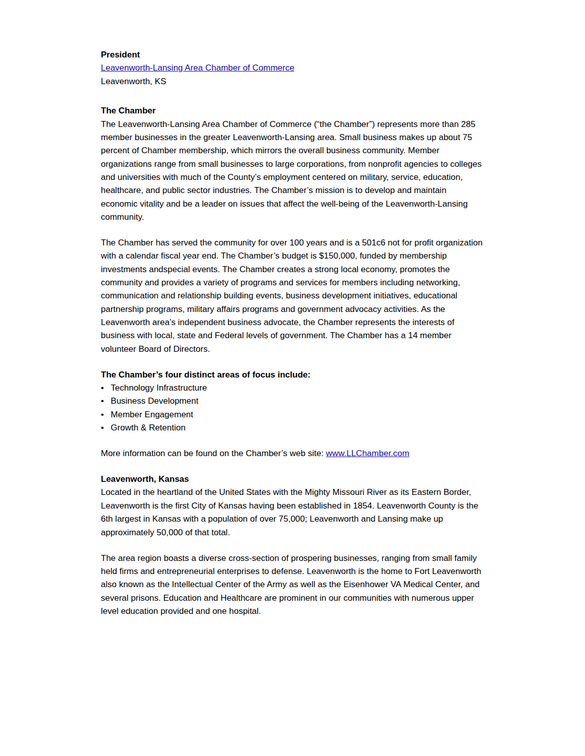President
Leavenworth-Lansing Area Chamber of Commerce Leavenworth, KS
The Chamber
The Leavenworth-Lansing Area Chamber of Commerce (“the Chamber”) represents more than 285 member businesses in the greater Leavenworth-Lansing area. Small business makes up about 75 percent of Chamber membership, which mirrors the overall business community. Member organizations range from small businesses to large corporations, from nonprofit agencies to colleges and universities with much of the County’s employment centered on military, service, education, healthcare, and public sector industries. The Chamber’s mission is to develop and maintain economic vitality and be a leader on issues that affect the well-being of the Leavenworth-Lansing community.
The Chamber has served the community for over 100 years and is a 501c6 not for profit organization with a calendar fiscal year end. The Chamber’s budget is $150,000, funded by membership investments andspecial events. The Chamber creates a strong local economy, promotes the community and provides a variety of programs and services for members including networking, communication and relationship building events, business development initiatives, educational partnership programs, military affairs programs and government advocacy activities. As the Leavenworth area’s independent business advocate, the Chamber represents the interests of business with local, state and Federal levels of government. The Chamber has a 14 member volunteer Board of Directors.
The Chamber’s four distinct areas of focus include:
Technology Infrastructure
Business Development
Member Engagement
Growth & Retention
More information can be found on the Chamber’s web site: www.LLChamber.com
Leavenworth, Kansas
Located in the heartland of the United States with the Mighty Missouri River as its Eastern Border, Leavenworth is the first City of Kansas having been established in 1854. Leavenworth County is the 6th largest in Kansas with a population of over 75,000; Leavenworth and Lansing make up approximately 50,000 of that total.
The area region boasts a diverse cross-section of prospering businesses, ranging from small family held firms and entrepreneurial enterprises to defense. Leavenworth is the home to Fort Leavenworth also known as the Intellectual Center of the Army as well as the Eisenhower VA Medical Center, and several prisons. Education and Healthcare are prominent in our communities with numerous upper level education provided and one hospital.